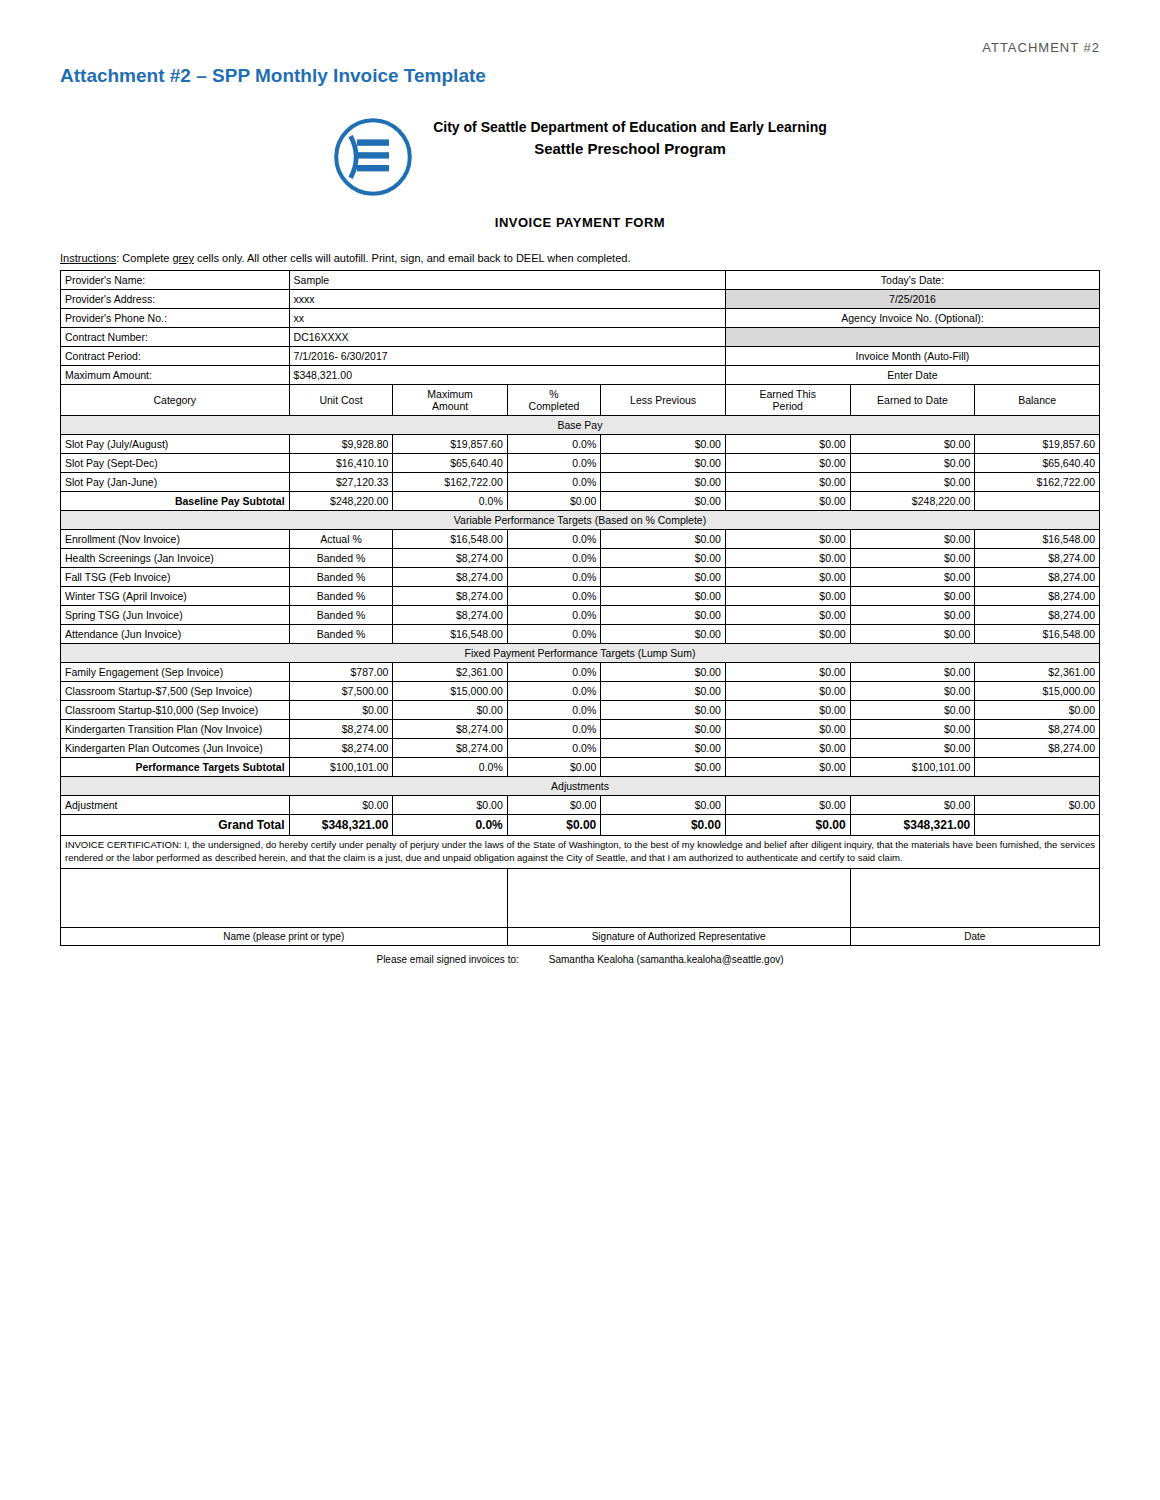ATTACHMENT #2
Attachment #2 – SPP Monthly Invoice Template
City of Seattle Department of Education and Early Learning
Seattle Preschool Program
INVOICE PAYMENT FORM
Instructions: Complete grey cells only. All other cells will autofill. Print, sign, and email back to DEEL when completed.
| Provider's Name: | Sample | Today's Date: |
| Provider's Address: | xxxx | 7/25/2016 |
| Provider's Phone No.: | xx | Agency Invoice No. (Optional): |
| Contract Number: | DC16XXXX | |
| Contract Period: | 7/1/2016- 6/30/2017 | Invoice Month (Auto-Fill) |
| Maximum Amount: | $348,321.00 | Enter Date |
| Category | Unit Cost | Maximum Amount | % Completed | Less Previous | Earned This Period | Earned to Date | Balance |
| Base Pay |
| Slot Pay (July/August) | $9,928.80 | $19,857.60 | 0.0% | $0.00 | $0.00 | $0.00 | $19,857.60 |
| Slot Pay (Sept-Dec) | $16,410.10 | $65,640.40 | 0.0% | $0.00 | $0.00 | $0.00 | $65,640.40 |
| Slot Pay (Jan-June) | $27,120.33 | $162,722.00 | 0.0% | $0.00 | $0.00 | $0.00 | $162,722.00 |
| Baseline Pay Subtotal | $248,220.00 | 0.0% | $0.00 | $0.00 | $0.00 | $248,220.00 | |
| Variable Performance Targets (Based on % Complete) |
| Enrollment (Nov Invoice) | Actual % | $16,548.00 | 0.0% | $0.00 | $0.00 | $0.00 | $16,548.00 |
| Health Screenings (Jan Invoice) | Banded % | $8,274.00 | 0.0% | $0.00 | $0.00 | $0.00 | $8,274.00 |
| Fall TSG (Feb Invoice) | Banded % | $8,274.00 | 0.0% | $0.00 | $0.00 | $0.00 | $8,274.00 |
| Winter TSG (April Invoice) | Banded % | $8,274.00 | 0.0% | $0.00 | $0.00 | $0.00 | $8,274.00 |
| Spring TSG (Jun Invoice) | Banded % | $8,274.00 | 0.0% | $0.00 | $0.00 | $0.00 | $8,274.00 |
| Attendance (Jun Invoice) | Banded % | $16,548.00 | 0.0% | $0.00 | $0.00 | $0.00 | $16,548.00 |
| Fixed Payment Performance Targets (Lump Sum) |
| Family Engagement (Sep Invoice) | $787.00 | $2,361.00 | 0.0% | $0.00 | $0.00 | $0.00 | $2,361.00 |
| Classroom Startup-$7,500 (Sep Invoice) | $7,500.00 | $15,000.00 | 0.0% | $0.00 | $0.00 | $0.00 | $15,000.00 |
| Classroom Startup-$10,000 (Sep Invoice) | $0.00 | $0.00 | 0.0% | $0.00 | $0.00 | $0.00 | $0.00 |
| Kindergarten Transition Plan (Nov Invoice) | $8,274.00 | $8,274.00 | 0.0% | $0.00 | $0.00 | $0.00 | $8,274.00 |
| Kindergarten Plan Outcomes (Jun Invoice) | $8,274.00 | $8,274.00 | 0.0% | $0.00 | $0.00 | $0.00 | $8,274.00 |
| Performance Targets Subtotal | $100,101.00 | 0.0% | $0.00 | $0.00 | $0.00 | $100,101.00 | |
| Adjustments |
| Adjustment | $0.00 | $0.00 | $0.00 | $0.00 | $0.00 | $0.00 | $0.00 |
| Grand Total | $348,321.00 | 0.0% | $0.00 | $0.00 | $0.00 | $348,321.00 | |
| INVOICE CERTIFICATION: I, the undersigned, do hereby certify under penalty of perjury under the laws of the State of Washington, to the best of my knowledge and belief after diligent inquiry, that the materials have been furnished, the services rendered or the labor performed as described herein, and that the claim is a just, due and unpaid obligation against the City of Seattle, and that I am authorized to authenticate and certify to said claim. |
| Name (please print or type) | Signature of Authorized Representative | Date |
Please email signed invoices to: Samantha Kealoha (samantha.kealoha@seattle.gov)